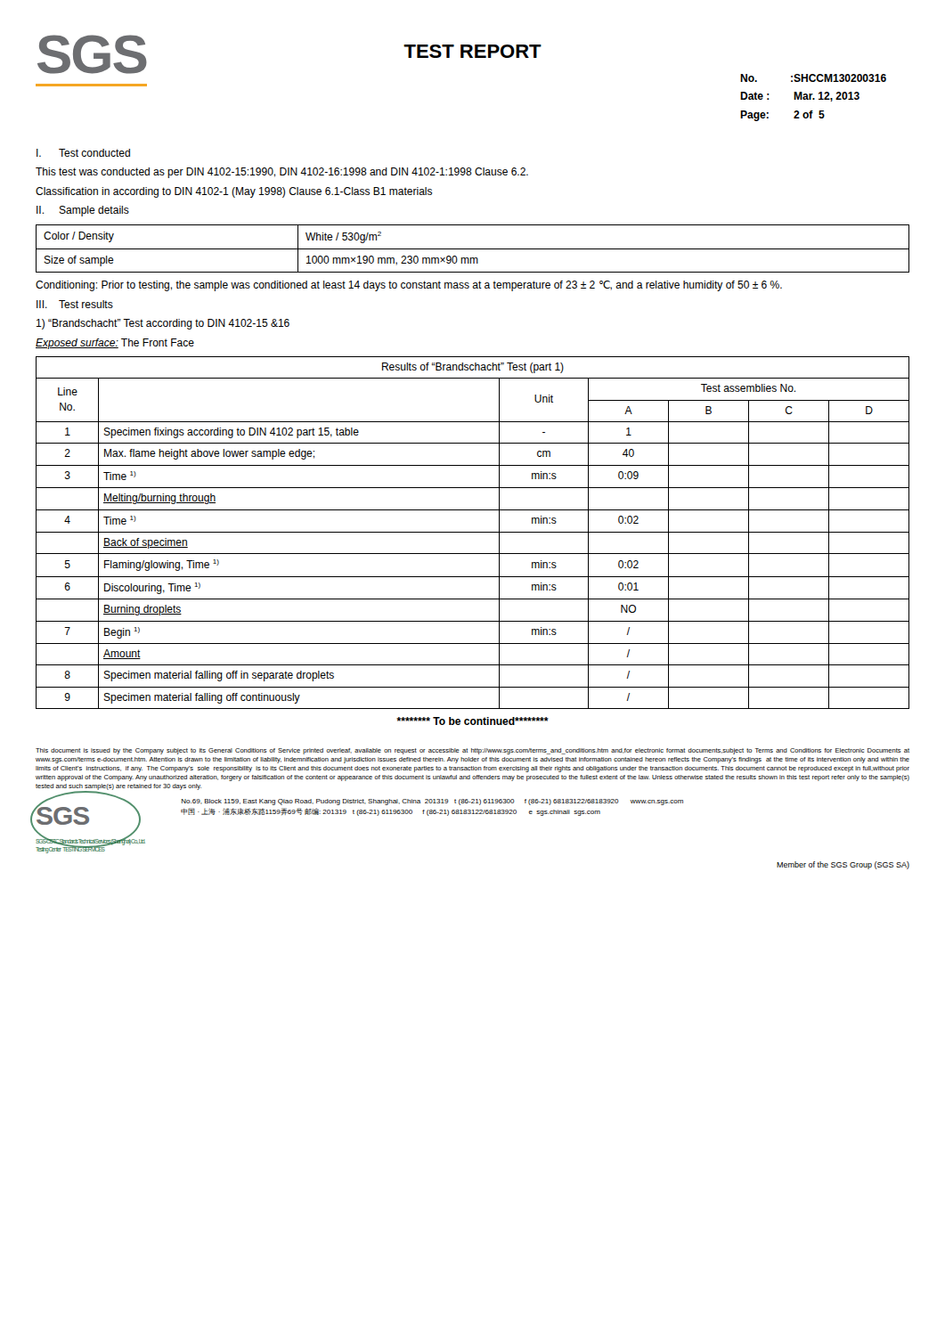SGS
TEST REPORT
No.: SHCCM130200316
Date : Mar. 12, 2013
Page: 2 of 5
I. Test conducted
This test was conducted as per DIN 4102-15:1990, DIN 4102-16:1998 and DIN 4102-1:1998 Clause 6.2.
Classification in according to DIN 4102-1 (May 1998) Clause 6.1-Class B1 materials
II. Sample details
| Color / Density | White / 530g/m 2 |
| Size of sample | 1000 mm×190 mm, 230 mm×90 mm |
Conditioning: Prior to testing, the sample was conditioned at least 14 days to constant mass at a temperature of 23 ± 2 ℃, and a relative humidity of 50 ± 6 %.
III. Test results
1) “Brandschacht” Test according to DIN 4102-15 &16
Exposed surface: The Front Face
| Results of “Brandschacht” Test (part 1) |
| --- |
| Line No. | | Unit | Test assemblies No. |
| A | B | C | D |
| 1 | Specimen fixings according to DIN 4102 part 15, table | - | 1 | | | |
| 2 | Max. flame height above lower sample edge; | cm | 40 | | | |
| 3 | Time 1) | min:s | 0:09 | | | |
| | Melting/burning through | | | | | |
| 4 | Time 1) | min:s | 0:02 | | | |
| | Back of specimen | | | | | |
| 5 | Flaming/glowing, Time 1) | min:s | 0:02 | | | |
| 6 | Discolouring, Time 1) | min:s | 0:01 | | | |
| | Burning droplets | | NO | | | |
| 7 | Begin 1) | min:s | / | | | |
| | Amount | | / | | | |
| 8 | Specimen material falling off in separate droplets | | / | | | |
| 9 | Specimen material falling off continuously | | / | | | |
******** To be continued********
This document is issued by the Company subject to its General Conditions of Service printed overleaf, available on request or accessible at http://www.sgs.com/terms_and_conditions.htm and,for electronic format documents,subject to Terms and Conditions for Electronic Documents at www.sgs.com/terms e-document.htm. Attention is drawn to the limitation of liability, indemnification and jurisdiction issues defined therein. Any holder of this document is advised that information contained hereon reflects the Company’s findings at the time of its intervention only and within the limits of Client’s instructions, if any. The Company’s sole responsibility is to its Client and this document does not exonerate parties to a transaction from exercising all their rights and obligations under the transaction documents. This document cannot be reproduced except in full,without prior written approval of the Company. Any unauthorized alteration, forgery or falsification of the content or appearance of this document is unlawful and offenders may be prosecuted to the fullest extent of the law. Unless otherwise stated the results shown in this test report refer only to the sample(s) tested and such sample(s) are retained for 30 days only.
SGS SGS-CSTC Standards Technical Services (Shanghai) Co., Ltd.
Testing Center TESTING SERVICES
No.69, Block 1159, East Kang Qiao Road, Pudong District, Shanghai, China 201319 t (86-21) 61196300 f (86-21) 68183122/68183920 www.cn.sgs.com
中国 · 上海 · 浦东康桥东路1159弄69号 邮编: 201319 t (86-21) 61196300 f (86-21) 68183122/68183920 e sgs.chinaii sgs.com
Member of the SGS Group (SGS SA)